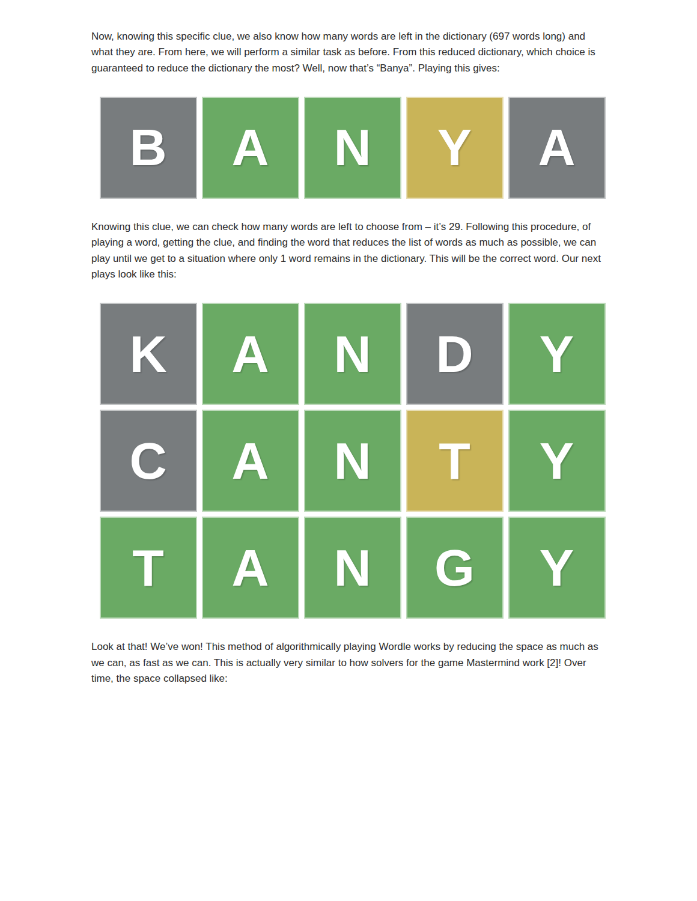Now, knowing this specific clue, we also know how many words are left in the dictionary (697 words long) and what they are. From here, we will perform a similar task as before. From this reduced dictionary, which choice is guaranteed to reduce the dictionary the most? Well, now that’s “Banya”. Playing this gives:
B
A
N
Y
A
Knowing this clue, we can check how many words are left to choose from – it’s 29. Following this procedure, of playing a word, getting the clue, and finding the word that reduces the list of words as much as possible, we can play until we get to a situation where only 1 word remains in the dictionary. This will be the correct word. Our next plays look like this:
K
A
N
D
Y
C
A
N
T
Y
T
A
N
G
Y
Look at that! We’ve won! This method of algorithmically playing Wordle works by reducing the space as much as we can, as fast as we can. This is actually very similar to how solvers for the game Mastermind work [2]! Over time, the space collapsed like: